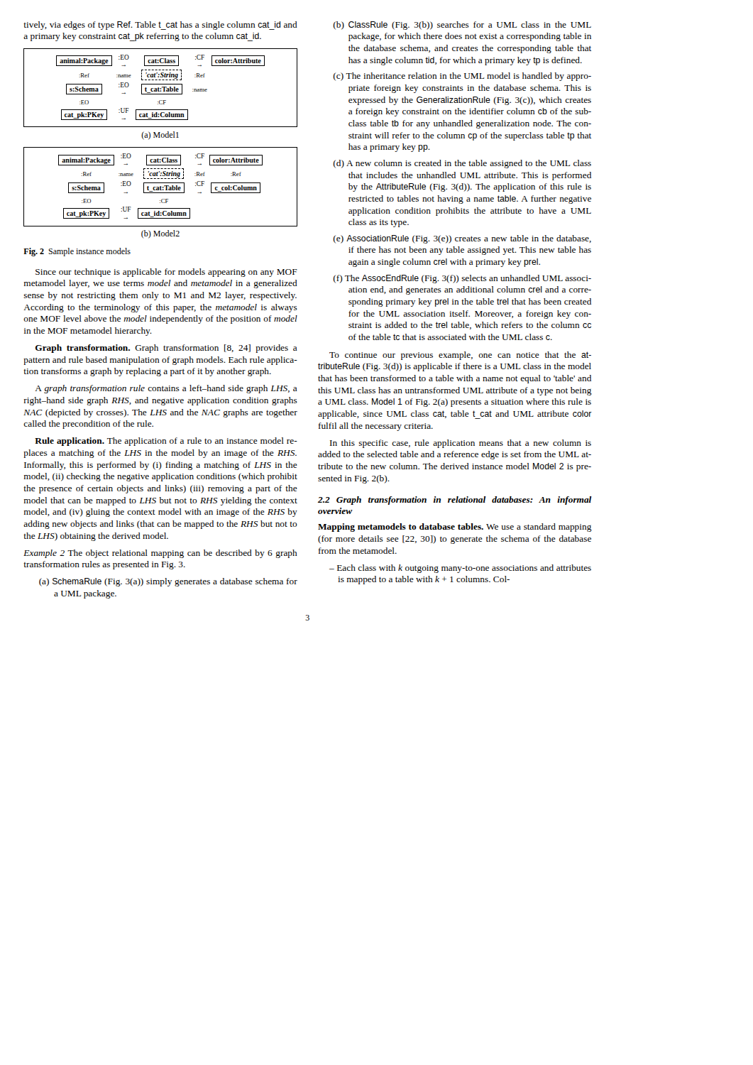tively, via edges of type Ref. Table t_cat has a single column cat_id and a primary key constraint cat_pk referring to the column cat_id.
animal:Package
:EO
→
cat:Class
:CF
→
color:Attribute
:Ref
:name
'cat':String
:Ref
s:Schema
:EO
→
t_cat:Table
:name
:EO
:CF
cat_pk:PKey
:UF
→
cat_id:Column
(a) Model1
animal:Package
:EO
→
cat:Class
:CF
→
color:Attribute
:Ref
:name
'cat':String
:Ref
:Ref
s:Schema
:EO
→
t_cat:Table
:CF
→
c_col:Column
:EO
:CF
cat_pk:PKey
:UF
→
cat_id:Column
(b) Model2
Fig. 2 Sample instance models
Since our technique is applicable for models appearing on any MOF metamodel layer, we use terms model and metamodel in a generalized sense by not restricting them only to M1 and M2 layer, respectively. According to the terminology of this paper, the metamodel is always one MOF level above the model independently of the position of model in the MOF metamodel hierarchy.
Graph transformation. Graph transformation [8, 24] provides a pattern and rule based manipulation of graph models. Each rule application transforms a graph by replacing a part of it by another graph.
A graph transformation rule contains a left–hand side graph LHS, a right–hand side graph RHS, and negative application condition graphs NAC (depicted by crosses). The LHS and the NAC graphs are together called the precondition of the rule.
Rule application. The application of a rule to an instance model replaces a matching of the LHS in the model by an image of the RHS. Informally, this is performed by (i) finding a matching of LHS in the model, (ii) checking the negative application conditions (which prohibit the presence of certain objects and links) (iii) removing a part of the model that can be mapped to LHS but not to RHS yielding the context model, and (iv) gluing the context model with an image of the RHS by adding new objects and links (that can be mapped to the RHS but not to the LHS) obtaining the derived model.
Example 2 The object relational mapping can be described by 6 graph transformation rules as presented in Fig. 3.
(a) SchemaRule (Fig. 3(a)) simply generates a database schema for a UML package.
(b) ClassRule (Fig. 3(b)) searches for a UML class in the UML package, for which there does not exist a corresponding table in the database schema, and creates the corresponding table that has a single column tid, for which a primary key tp is defined.
(c) The inheritance relation in the UML model is handled by appropriate foreign key constraints in the database schema. This is expressed by the GeneralizationRule (Fig. 3(c)), which creates a foreign key constraint on the identifier column cb of the subclass table tb for any unhandled generalization node. The constraint will refer to the column cp of the superclass table tp that has a primary key pp.
(d) A new column is created in the table assigned to the UML class that includes the unhandled UML attribute. This is performed by the AttributeRule (Fig. 3(d)). The application of this rule is restricted to tables not having a name table. A further negative application condition prohibits the attribute to have a UML class as its type.
(e) AssociationRule (Fig. 3(e)) creates a new table in the database, if there has not been any table assigned yet. This new table has again a single column crel with a primary key prel.
(f) The AssocEndRule (Fig. 3(f)) selects an unhandled UML association end, and generates an additional column crel and a corresponding primary key prel in the table trel that has been created for the UML association itself. Moreover, a foreign key constraint is added to the trel table, which refers to the column cc of the table tc that is associated with the UML class c.
To continue our previous example, one can notice that the attributeRule (Fig. 3(d)) is applicable if there is a UML class in the model that has been transformed to a table with a name not equal to 'table' and this UML class has an untransformed UML attribute of a type not being a UML class. Model 1 of Fig. 2(a) presents a situation where this rule is applicable, since UML class cat, table t_cat and UML attribute color fulfil all the necessary criteria.
In this specific case, rule application means that a new column is added to the selected table and a reference edge is set from the UML attribute to the new column. The derived instance model Model 2 is presented in Fig. 2(b).
2.2 Graph transformation in relational databases: An informal overview
Mapping metamodels to database tables. We use a standard mapping (for more details see [22, 30]) to generate the schema of the database from the metamodel.
Each class with k outgoing many-to-one associations and attributes is mapped to a table with k + 1 columns. Col-
3